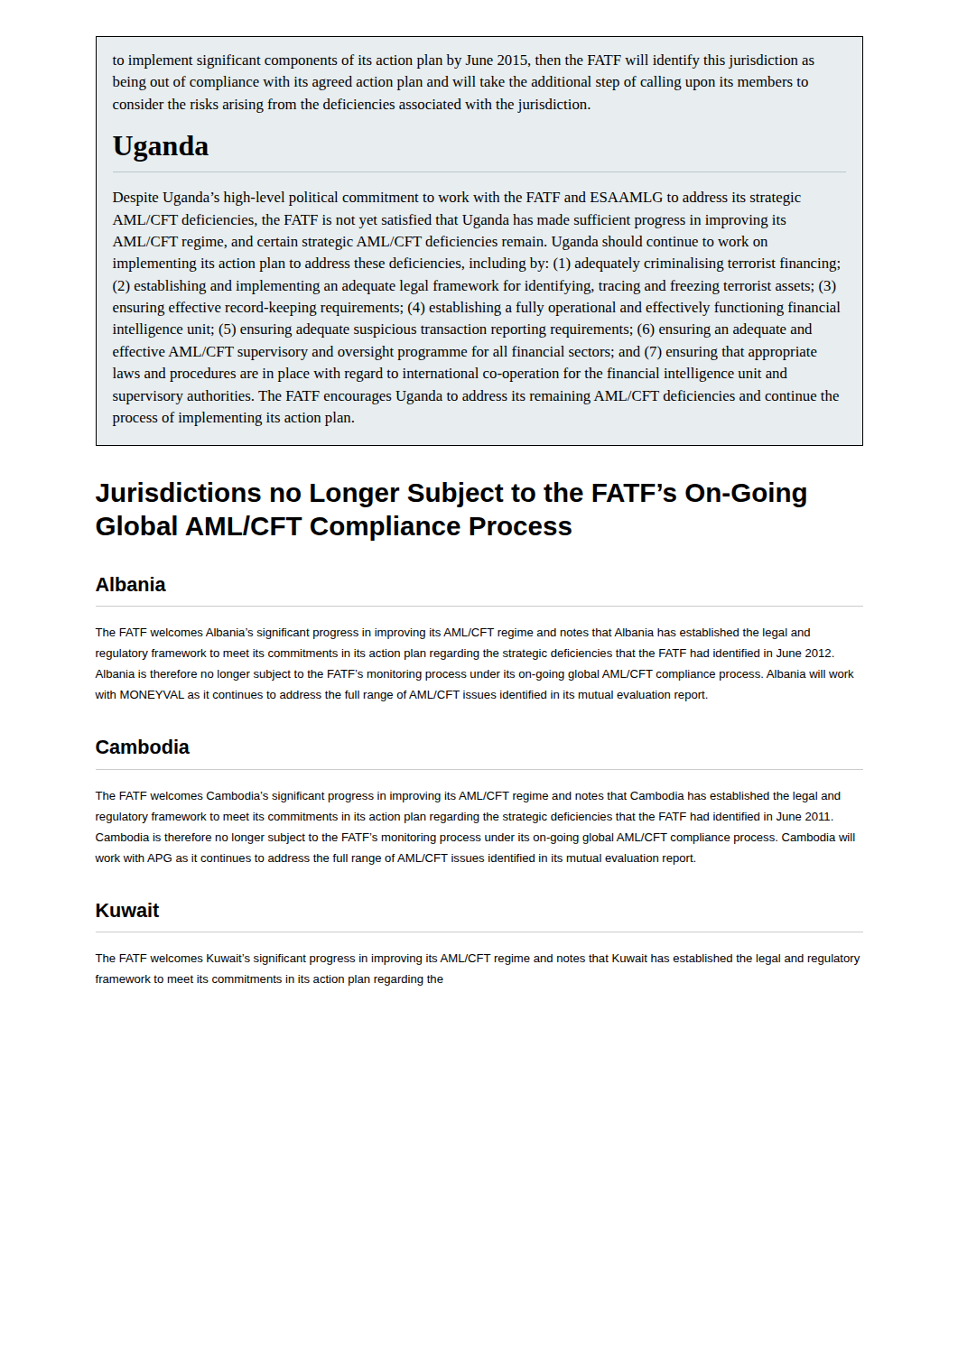to implement significant components of its action plan by June 2015, then the FATF will identify this jurisdiction as being out of compliance with its agreed action plan and will take the additional step of calling upon its members to consider the risks arising from the deficiencies associated with the jurisdiction.
Uganda
Despite Uganda’s high-level political commitment to work with the FATF and ESAAMLG to address its strategic AML/CFT deficiencies, the FATF is not yet satisfied that Uganda has made sufficient progress in improving its AML/CFT regime, and certain strategic AML/CFT deficiencies remain. Uganda should continue to work on implementing its action plan to address these deficiencies, including by: (1) adequately criminalising terrorist financing; (2) establishing and implementing an adequate legal framework for identifying, tracing and freezing terrorist assets; (3) ensuring effective record-keeping requirements; (4) establishing a fully operational and effectively functioning financial intelligence unit; (5) ensuring adequate suspicious transaction reporting requirements; (6) ensuring an adequate and effective AML/CFT supervisory and oversight programme for all financial sectors; and (7) ensuring that appropriate laws and procedures are in place with regard to international co-operation for the financial intelligence unit and supervisory authorities. The FATF encourages Uganda to address its remaining AML/CFT deficiencies and continue the process of implementing its action plan.
Jurisdictions no Longer Subject to the FATF’s On-Going Global AML/CFT Compliance Process
Albania
The FATF welcomes Albania’s significant progress in improving its AML/CFT regime and notes that Albania has established the legal and regulatory framework to meet its commitments in its action plan regarding the strategic deficiencies that the FATF had identified in June 2012. Albania is therefore no longer subject to the FATF’s monitoring process under its on-going global AML/CFT compliance process. Albania will work with MONEYVAL as it continues to address the full range of AML/CFT issues identified in its mutual evaluation report.
Cambodia
The FATF welcomes Cambodia’s significant progress in improving its AML/CFT regime and notes that Cambodia has established the legal and regulatory framework to meet its commitments in its action plan regarding the strategic deficiencies that the FATF had identified in June 2011. Cambodia is therefore no longer subject to the FATF’s monitoring process under its on-going global AML/CFT compliance process. Cambodia will work with APG as it continues to address the full range of AML/CFT issues identified in its mutual evaluation report.
Kuwait
The FATF welcomes Kuwait’s significant progress in improving its AML/CFT regime and notes that Kuwait has established the legal and regulatory framework to meet its commitments in its action plan regarding the